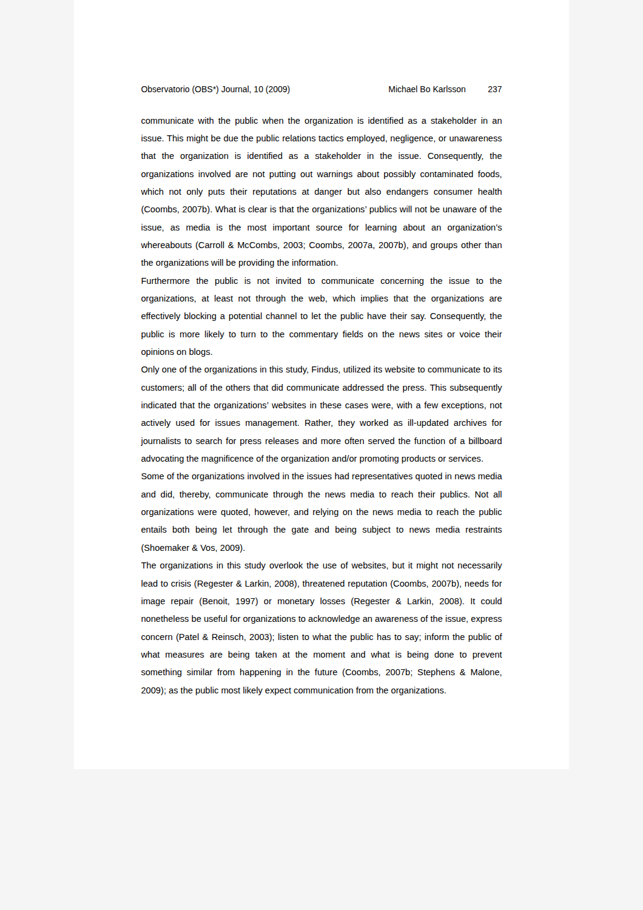Observatorio (OBS*) Journal, 10 (2009)
Michael Bo Karlsson 237
communicate with the public when the organization is identified as a stakeholder in an issue. This might be due the public relations tactics employed, negligence, or unawareness that the organization is identified as a stakeholder in the issue. Consequently, the organizations involved are not putting out warnings about possibly contaminated foods, which not only puts their reputations at danger but also endangers consumer health (Coombs, 2007b). What is clear is that the organizations’ publics will not be unaware of the issue, as media is the most important source for learning about an organization’s whereabouts (Carroll & McCombs, 2003; Coombs, 2007a, 2007b), and groups other than the organizations will be providing the information.
Furthermore the public is not invited to communicate concerning the issue to the organizations, at least not through the web, which implies that the organizations are effectively blocking a potential channel to let the public have their say. Consequently, the public is more likely to turn to the commentary fields on the news sites or voice their opinions on blogs.
Only one of the organizations in this study, Findus, utilized its website to communicate to its customers; all of the others that did communicate addressed the press. This subsequently indicated that the organizations’ websites in these cases were, with a few exceptions, not actively used for issues management. Rather, they worked as ill-updated archives for journalists to search for press releases and more often served the function of a billboard advocating the magnificence of the organization and/or promoting products or services.
Some of the organizations involved in the issues had representatives quoted in news media and did, thereby, communicate through the news media to reach their publics. Not all organizations were quoted, however, and relying on the news media to reach the public entails both being let through the gate and being subject to news media restraints (Shoemaker & Vos, 2009).
The organizations in this study overlook the use of websites, but it might not necessarily lead to crisis (Regester & Larkin, 2008), threatened reputation (Coombs, 2007b), needs for image repair (Benoit, 1997) or monetary losses (Regester & Larkin, 2008). It could nonetheless be useful for organizations to acknowledge an awareness of the issue, express concern (Patel & Reinsch, 2003); listen to what the public has to say; inform the public of what measures are being taken at the moment and what is being done to prevent something similar from happening in the future (Coombs, 2007b; Stephens & Malone, 2009); as the public most likely expect communication from the organizations.